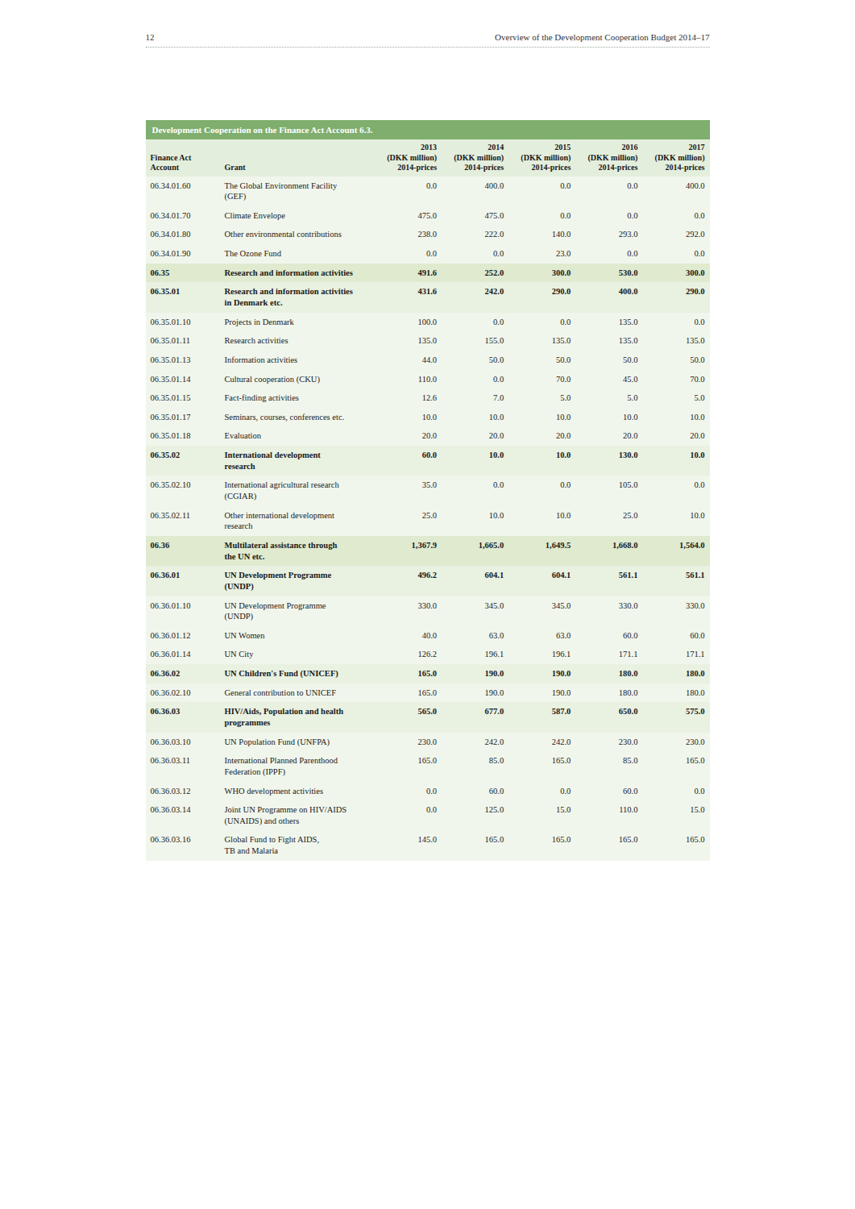12 Overview of the Development Cooperation Budget 2014–17
Development Cooperation on the Finance Act Account 6.3.
| Finance Act Account | Grant | 2013 (DKK million) 2014-prices | 2014 (DKK million) 2014-prices | 2015 (DKK million) 2014-prices | 2016 (DKK million) 2014-prices | 2017 (DKK million) 2014-prices |
| --- | --- | --- | --- | --- | --- | --- |
| 06.34.01.60 | The Global Environment Facility (GEF) | 0.0 | 400.0 | 0.0 | 0.0 | 400.0 |
| 06.34.01.70 | Climate Envelope | 475.0 | 475.0 | 0.0 | 0.0 | 0.0 |
| 06.34.01.80 | Other environmental contributions | 238.0 | 222.0 | 140.0 | 293.0 | 292.0 |
| 06.34.01.90 | The Ozone Fund | 0.0 | 0.0 | 23.0 | 0.0 | 0.0 |
| 06.35 | Research and information activities | 491.6 | 252.0 | 300.0 | 530.0 | 300.0 |
| 06.35.01 | Research and information activities in Denmark etc. | 431.6 | 242.0 | 290.0 | 400.0 | 290.0 |
| 06.35.01.10 | Projects in Denmark | 100.0 | 0.0 | 0.0 | 135.0 | 0.0 |
| 06.35.01.11 | Research activities | 135.0 | 155.0 | 135.0 | 135.0 | 135.0 |
| 06.35.01.13 | Information activities | 44.0 | 50.0 | 50.0 | 50.0 | 50.0 |
| 06.35.01.14 | Cultural cooperation (CKU) | 110.0 | 0.0 | 70.0 | 45.0 | 70.0 |
| 06.35.01.15 | Fact-finding activities | 12.6 | 7.0 | 5.0 | 5.0 | 5.0 |
| 06.35.01.17 | Seminars, courses, conferences etc. | 10.0 | 10.0 | 10.0 | 10.0 | 10.0 |
| 06.35.01.18 | Evaluation | 20.0 | 20.0 | 20.0 | 20.0 | 20.0 |
| 06.35.02 | International development research | 60.0 | 10.0 | 10.0 | 130.0 | 10.0 |
| 06.35.02.10 | International agricultural research (CGIAR) | 35.0 | 0.0 | 0.0 | 105.0 | 0.0 |
| 06.35.02.11 | Other international development research | 25.0 | 10.0 | 10.0 | 25.0 | 10.0 |
| 06.36 | Multilateral assistance through the UN etc. | 1,367.9 | 1,665.0 | 1,649.5 | 1,668.0 | 1,564.0 |
| 06.36.01 | UN Development Programme (UNDP) | 496.2 | 604.1 | 604.1 | 561.1 | 561.1 |
| 06.36.01.10 | UN Development Programme (UNDP) | 330.0 | 345.0 | 345.0 | 330.0 | 330.0 |
| 06.36.01.12 | UN Women | 40.0 | 63.0 | 63.0 | 60.0 | 60.0 |
| 06.36.01.14 | UN City | 126.2 | 196.1 | 196.1 | 171.1 | 171.1 |
| 06.36.02 | UN Children's Fund (UNICEF) | 165.0 | 190.0 | 190.0 | 180.0 | 180.0 |
| 06.36.02.10 | General contribution to UNICEF | 165.0 | 190.0 | 190.0 | 180.0 | 180.0 |
| 06.36.03 | HIV/Aids, Population and health programmes | 565.0 | 677.0 | 587.0 | 650.0 | 575.0 |
| 06.36.03.10 | UN Population Fund (UNFPA) | 230.0 | 242.0 | 242.0 | 230.0 | 230.0 |
| 06.36.03.11 | International Planned Parenthood Federation (IPPF) | 165.0 | 85.0 | 165.0 | 85.0 | 165.0 |
| 06.36.03.12 | WHO development activities | 0.0 | 60.0 | 0.0 | 60.0 | 0.0 |
| 06.36.03.14 | Joint UN Programme on HIV/AIDS (UNAIDS) and others | 0.0 | 125.0 | 15.0 | 110.0 | 15.0 |
| 06.36.03.16 | Global Fund to Fight AIDS, TB and Malaria | 145.0 | 165.0 | 165.0 | 165.0 | 165.0 |